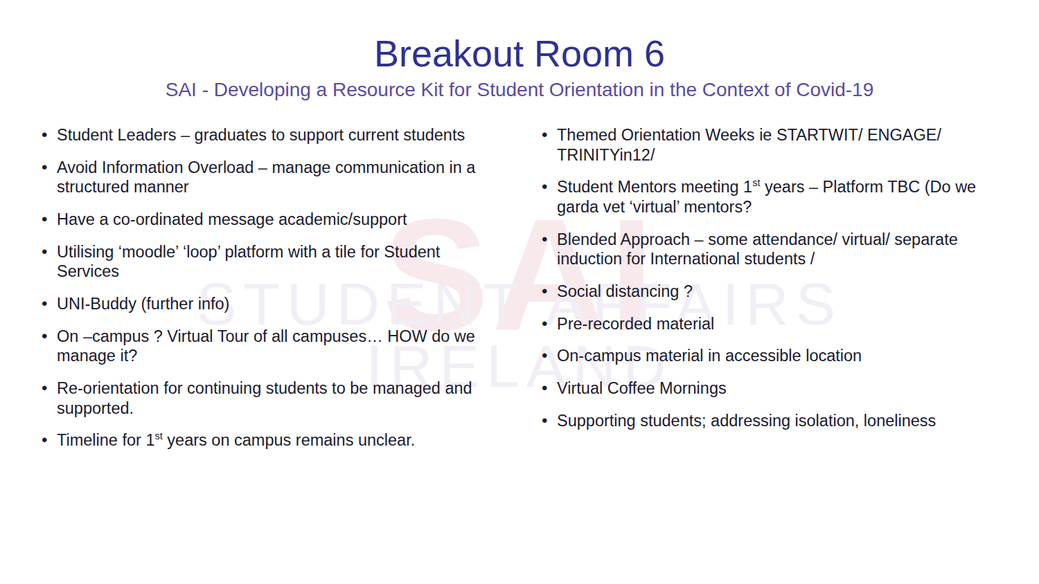SAI
STUDENT AFFAIRS
IRELAND
Breakout Room 6
SAI - Developing a Resource Kit for Student Orientation in the Context of Covid-19
Student Leaders – graduates to support current students
Avoid Information Overload – manage communication in a structured manner
Have a co-ordinated message academic/support
Utilising ‘moodle’ ‘loop’ platform with a tile for Student Services
UNI-Buddy (further info)
On –campus ? Virtual Tour of all campuses… HOW do we manage it?
Re-orientation for continuing students to be managed and supported.
Timeline for 1st years on campus remains unclear.
Themed Orientation Weeks ie STARTWIT/ ENGAGE/ TRINITYin12/
Student Mentors meeting 1st years – Platform TBC (Do we garda vet ‘virtual’ mentors?
Blended Approach – some attendance/ virtual/ separate induction for International students /
Social distancing ?
Pre-recorded material
On-campus material in accessible location
Virtual Coffee Mornings
Supporting students; addressing isolation, loneliness